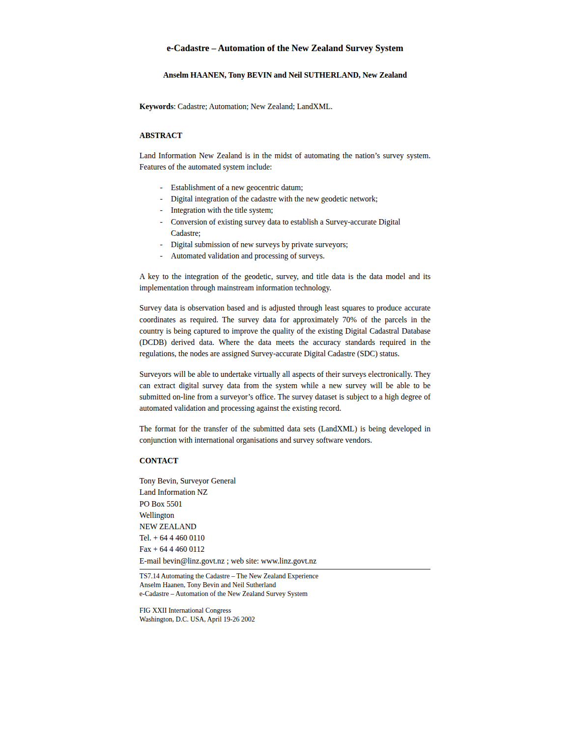e-Cadastre – Automation of the New Zealand Survey System
Anselm HAANEN, Tony BEVIN and Neil SUTHERLAND, New Zealand
Keywords: Cadastre; Automation; New Zealand; LandXML.
ABSTRACT
Land Information New Zealand is in the midst of automating the nation’s survey system. Features of the automated system include:
Establishment of a new geocentric datum;
Digital integration of the cadastre with the new geodetic network;
Integration with the title system;
Conversion of existing survey data to establish a Survey-accurate Digital Cadastre;
Digital submission of new surveys by private surveyors;
Automated validation and processing of surveys.
A key to the integration of the geodetic, survey, and title data is the data model and its implementation through mainstream information technology.
Survey data is observation based and is adjusted through least squares to produce accurate coordinates as required. The survey data for approximately 70% of the parcels in the country is being captured to improve the quality of the existing Digital Cadastral Database (DCDB) derived data. Where the data meets the accuracy standards required in the regulations, the nodes are assigned Survey-accurate Digital Cadastre (SDC) status.
Surveyors will be able to undertake virtually all aspects of their surveys electronically. They can extract digital survey data from the system while a new survey will be able to be submitted on-line from a surveyor’s office. The survey dataset is subject to a high degree of automated validation and processing against the existing record.
The format for the transfer of the submitted data sets (LandXML) is being developed in conjunction with international organisations and survey software vendors.
CONTACT
Tony Bevin, Surveyor General
Land Information NZ
PO Box 5501
Wellington
NEW ZEALAND
Tel. + 64 4 460 0110
Fax + 64 4 460 0112
E-mail bevin@linz.govt.nz ; web site: www.linz.govt.nz
TS7.14 Automating the Cadastre – The New Zealand Experience
Anselm Haanen, Tony Bevin and Neil Sutherland
e-Cadastre – Automation of the New Zealand Survey System
FIG XXII International Congress
Washington, D.C. USA, April 19-26 2002